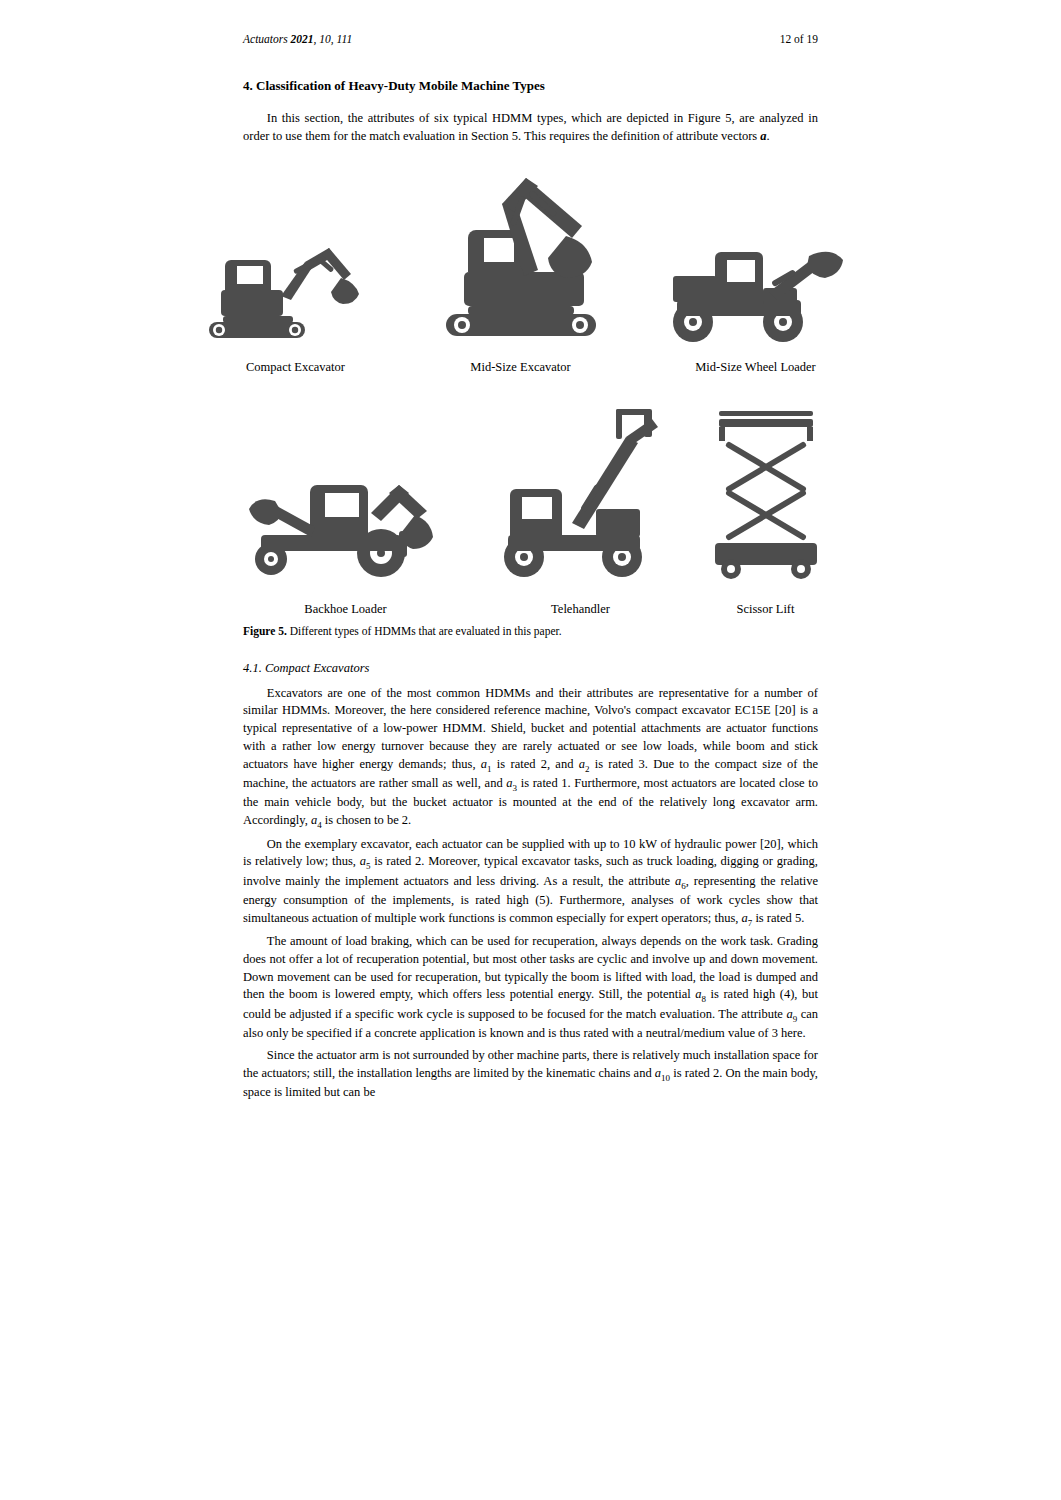Actuators 2021, 10, 111
12 of 19
4. Classification of Heavy-Duty Mobile Machine Types
In this section, the attributes of six typical HDMM types, which are depicted in Figure 5, are analyzed in order to use them for the match evaluation in Section 5. This requires the definition of attribute vectors a.
Compact Excavator
Mid-Size Excavator
Mid-Size Wheel Loader
Backhoe Loader
Telehandler
Scissor Lift
Figure 5. Different types of HDMMs that are evaluated in this paper.
4.1. Compact Excavators
Excavators are one of the most common HDMMs and their attributes are representative for a number of similar HDMMs. Moreover, the here considered reference machine, Volvo's compact excavator EC15E [20] is a typical representative of a low-power HDMM. Shield, bucket and potential attachments are actuator functions with a rather low energy turnover because they are rarely actuated or see low loads, while boom and stick actuators have higher energy demands; thus, a1 is rated 2, and a2 is rated 3. Due to the compact size of the machine, the actuators are rather small as well, and a3 is rated 1. Furthermore, most actuators are located close to the main vehicle body, but the bucket actuator is mounted at the end of the relatively long excavator arm. Accordingly, a4 is chosen to be 2.
On the exemplary excavator, each actuator can be supplied with up to 10 kW of hydraulic power [20], which is relatively low; thus, a5 is rated 2. Moreover, typical excavator tasks, such as truck loading, digging or grading, involve mainly the implement actuators and less driving. As a result, the attribute a6, representing the relative energy consumption of the implements, is rated high (5). Furthermore, analyses of work cycles show that simultaneous actuation of multiple work functions is common especially for expert operators; thus, a7 is rated 5.
The amount of load braking, which can be used for recuperation, always depends on the work task. Grading does not offer a lot of recuperation potential, but most other tasks are cyclic and involve up and down movement. Down movement can be used for recuperation, but typically the boom is lifted with load, the load is dumped and then the boom is lowered empty, which offers less potential energy. Still, the potential a8 is rated high (4), but could be adjusted if a specific work cycle is supposed to be focused for the match evaluation. The attribute a9 can also only be specified if a concrete application is known and is thus rated with a neutral/medium value of 3 here.
Since the actuator arm is not surrounded by other machine parts, there is relatively much installation space for the actuators; still, the installation lengths are limited by the kinematic chains and a10 is rated 2. On the main body, space is limited but can be